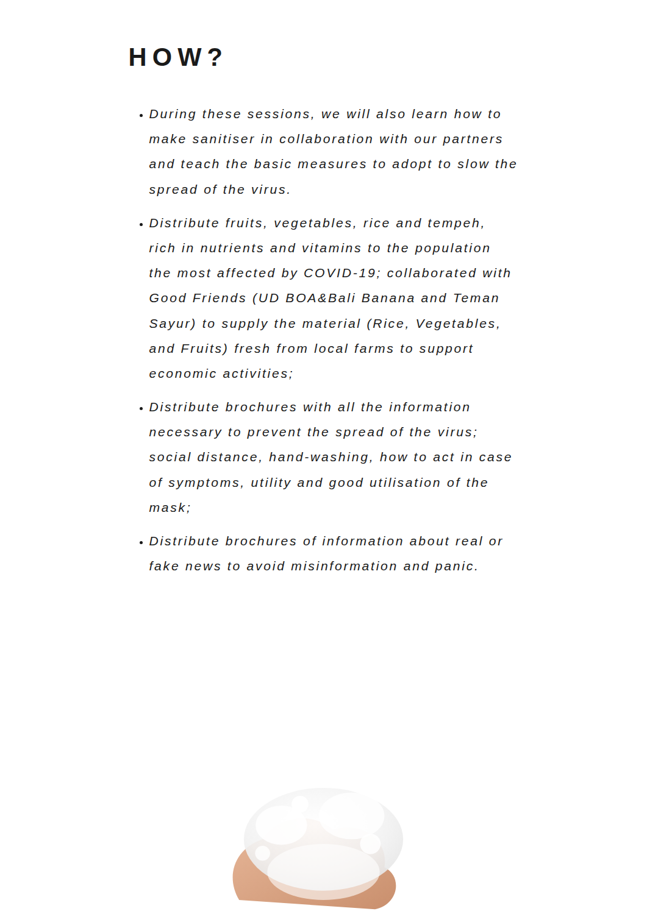How?
During these sessions, we will also learn how to make sanitiser in collaboration with our partners and teach the basic measures to adopt to slow the spread of the virus.
Distribute fruits, vegetables, rice and tempeh, rich in nutrients and vitamins to the population the most affected by COVID-19; collaborated with Good Friends (UD BOA&Bali Banana and Teman Sayur) to supply the material (Rice, Vegetables, and Fruits) fresh from local farms to support economic activities;
Distribute brochures with all the information necessary to prevent the spread of the virus; social distance, hand-washing, how to act in case of symptoms, utility and good utilisation of the mask;
Distribute brochures of information about real or fake news to avoid misinformation and panic.